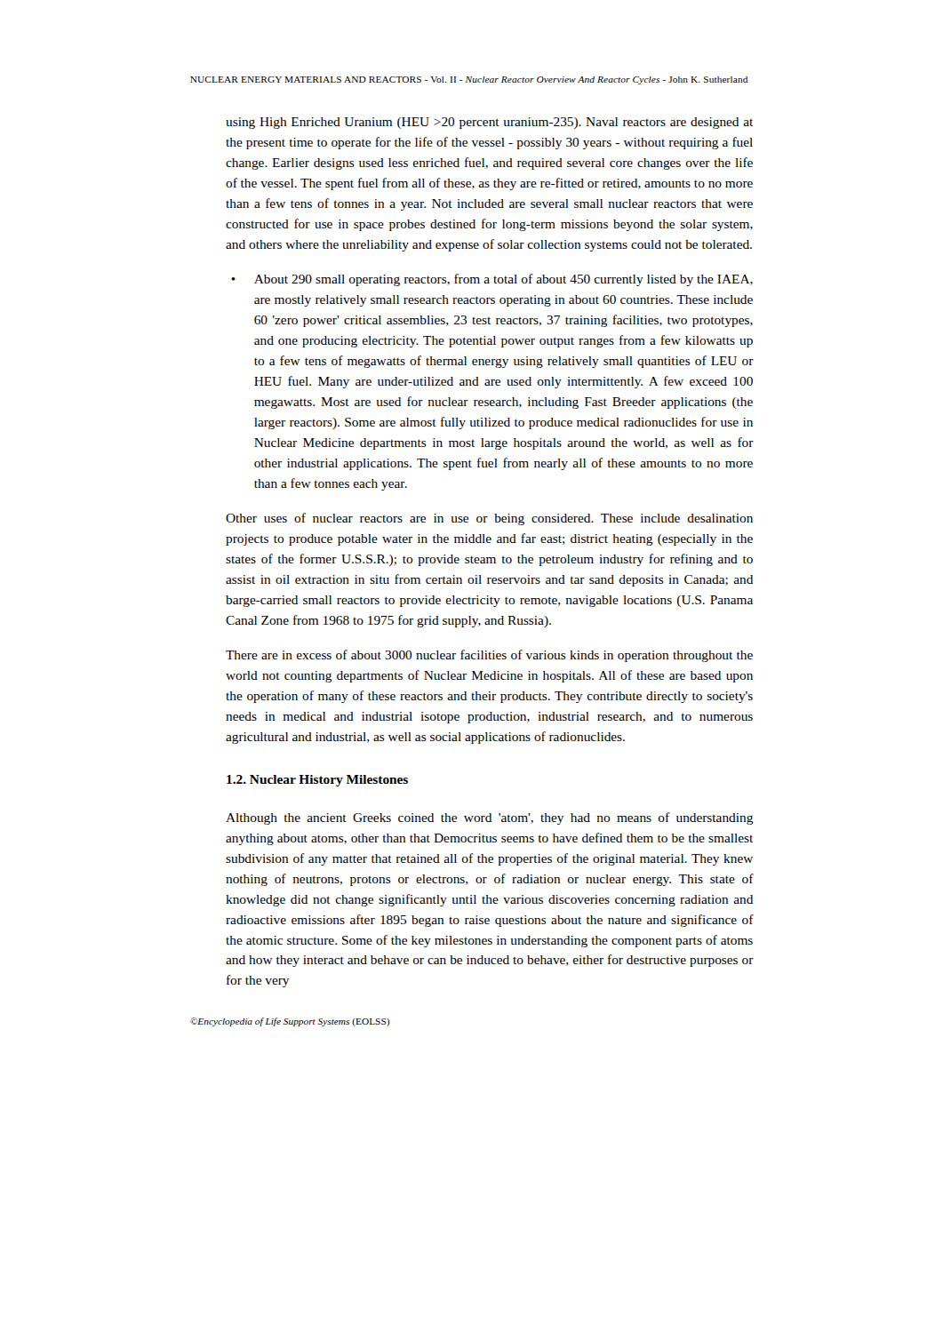NUCLEAR ENERGY MATERIALS AND REACTORS - Vol. II - Nuclear Reactor Overview And Reactor Cycles - John K. Sutherland
using High Enriched Uranium (HEU >20 percent uranium-235). Naval reactors are designed at the present time to operate for the life of the vessel - possibly 30 years - without requiring a fuel change. Earlier designs used less enriched fuel, and required several core changes over the life of the vessel. The spent fuel from all of these, as they are re-fitted or retired, amounts to no more than a few tens of tonnes in a year. Not included are several small nuclear reactors that were constructed for use in space probes destined for long-term missions beyond the solar system, and others where the unreliability and expense of solar collection systems could not be tolerated.
About 290 small operating reactors, from a total of about 450 currently listed by the IAEA, are mostly relatively small research reactors operating in about 60 countries. These include 60 'zero power' critical assemblies, 23 test reactors, 37 training facilities, two prototypes, and one producing electricity. The potential power output ranges from a few kilowatts up to a few tens of megawatts of thermal energy using relatively small quantities of LEU or HEU fuel. Many are under-utilized and are used only intermittently. A few exceed 100 megawatts. Most are used for nuclear research, including Fast Breeder applications (the larger reactors). Some are almost fully utilized to produce medical radionuclides for use in Nuclear Medicine departments in most large hospitals around the world, as well as for other industrial applications. The spent fuel from nearly all of these amounts to no more than a few tonnes each year.
Other uses of nuclear reactors are in use or being considered. These include desalination projects to produce potable water in the middle and far east; district heating (especially in the states of the former U.S.S.R.); to provide steam to the petroleum industry for refining and to assist in oil extraction in situ from certain oil reservoirs and tar sand deposits in Canada; and barge-carried small reactors to provide electricity to remote, navigable locations (U.S. Panama Canal Zone from 1968 to 1975 for grid supply, and Russia).
There are in excess of about 3000 nuclear facilities of various kinds in operation throughout the world not counting departments of Nuclear Medicine in hospitals. All of these are based upon the operation of many of these reactors and their products. They contribute directly to society's needs in medical and industrial isotope production, industrial research, and to numerous agricultural and industrial, as well as social applications of radionuclides.
1.2. Nuclear History Milestones
Although the ancient Greeks coined the word 'atom', they had no means of understanding anything about atoms, other than that Democritus seems to have defined them to be the smallest subdivision of any matter that retained all of the properties of the original material. They knew nothing of neutrons, protons or electrons, or of radiation or nuclear energy. This state of knowledge did not change significantly until the various discoveries concerning radiation and radioactive emissions after 1895 began to raise questions about the nature and significance of the atomic structure. Some of the key milestones in understanding the component parts of atoms and how they interact and behave or can be induced to behave, either for destructive purposes or for the very
©Encyclopedia of Life Support Systems (EOLSS)